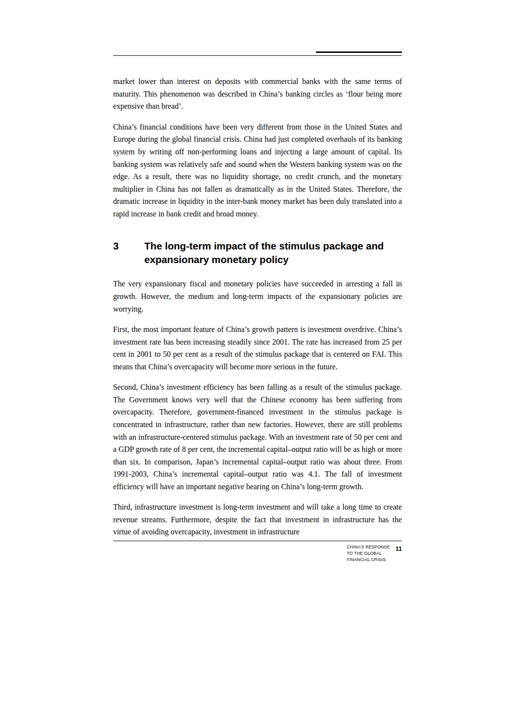market lower than interest on deposits with commercial banks with the same terms of maturity. This phenomenon was described in China’s banking circles as ‘flour being more expensive than bread’.
China’s financial conditions have been very different from those in the United States and Europe during the global financial crisis. China had just completed overhauls of its banking system by writing off non-performing loans and injecting a large amount of capital. Its banking system was relatively safe and sound when the Western banking system was on the edge. As a result, there was no liquidity shortage, no credit crunch, and the monetary multiplier in China has not fallen as dramatically as in the United States. Therefore, the dramatic increase in liquidity in the inter-bank money market has been duly translated into a rapid increase in bank credit and broad money.
3 The long-term impact of the stimulus package and expansionary monetary policy
The very expansionary fiscal and monetary policies have succeeded in arresting a fall in growth. However, the medium and long-term impacts of the expansionary policies are worrying.
First, the most important feature of China’s growth pattern is investment overdrive. China’s investment rate has been increasing steadily since 2001. The rate has increased from 25 per cent in 2001 to 50 per cent as a result of the stimulus package that is centered on FAI. This means that China’s overcapacity will become more serious in the future.
Second, China’s investment efficiency has been falling as a result of the stimulus package. The Government knows very well that the Chinese economy has been suffering from overcapacity. Therefore, government-financed investment in the stimulus package is concentrated in infrastructure, rather than new factories. However, there are still problems with an infrastructure-centered stimulus package. With an investment rate of 50 per cent and a GDP growth rate of 8 per cent, the incremental capital–output ratio will be as high or more than six. In comparison, Japan’s incremental capital–output ratio was about three. From 1991-2003, China’s incremental capital–output ratio was 4.1. The fall of investment efficiency will have an important negative bearing on China’s long-term growth.
Third, infrastructure investment is long-term investment and will take a long time to create revenue streams. Furthermore, despite the fact that investment in infrastructure has the virtue of avoiding overcapacity, investment in infrastructure
CHINA’S RESPONSE
TO THE GLOBAL
FINANCIAL CRISIS
11